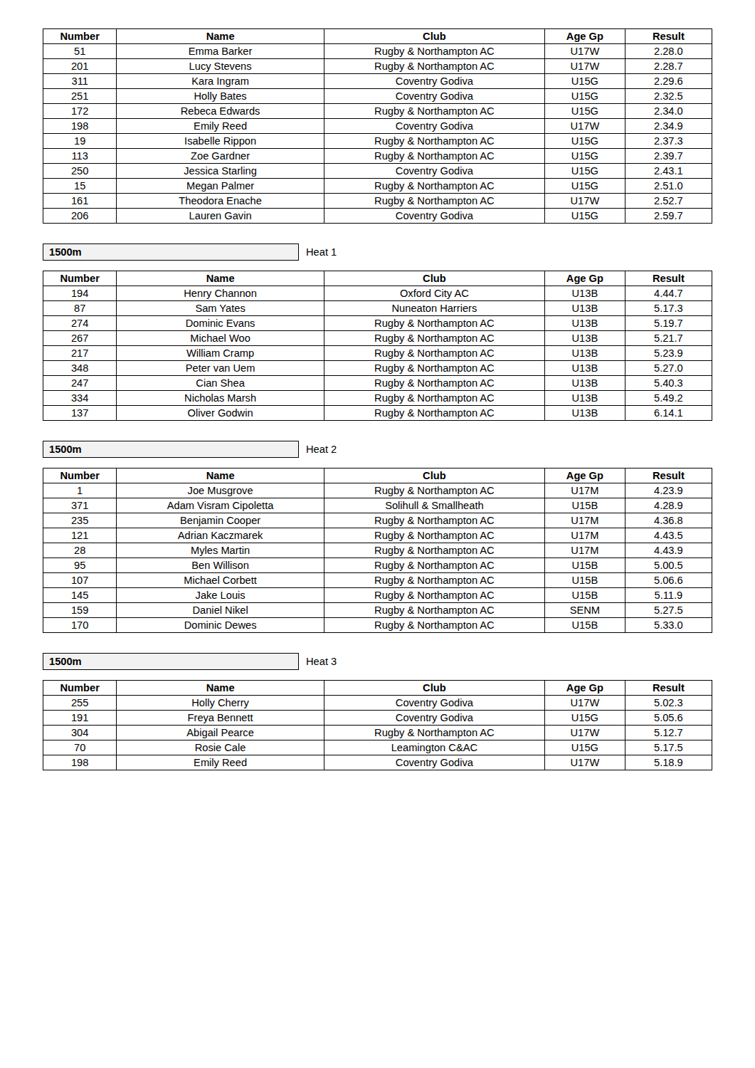| Number | Name | Club | Age Gp | Result |
| --- | --- | --- | --- | --- |
| 51 | Emma Barker | Rugby & Northampton AC | U17W | 2.28.0 |
| 201 | Lucy Stevens | Rugby & Northampton AC | U17W | 2.28.7 |
| 311 | Kara Ingram | Coventry Godiva | U15G | 2.29.6 |
| 251 | Holly Bates | Coventry Godiva | U15G | 2.32.5 |
| 172 | Rebeca Edwards | Rugby & Northampton AC | U15G | 2.34.0 |
| 198 | Emily Reed | Coventry Godiva | U17W | 2.34.9 |
| 19 | Isabelle Rippon | Rugby & Northampton AC | U15G | 2.37.3 |
| 113 | Zoe Gardner | Rugby & Northampton AC | U15G | 2.39.7 |
| 250 | Jessica Starling | Coventry Godiva | U15G | 2.43.1 |
| 15 | Megan Palmer | Rugby & Northampton AC | U15G | 2.51.0 |
| 161 | Theodora Enache | Rugby & Northampton AC | U17W | 2.52.7 |
| 206 | Lauren Gavin | Coventry Godiva | U15G | 2.59.7 |
1500m
Heat 1
| Number | Name | Club | Age Gp | Result |
| --- | --- | --- | --- | --- |
| 194 | Henry Channon | Oxford City AC | U13B | 4.44.7 |
| 87 | Sam Yates | Nuneaton Harriers | U13B | 5.17.3 |
| 274 | Dominic Evans | Rugby & Northampton AC | U13B | 5.19.7 |
| 267 | Michael Woo | Rugby & Northampton AC | U13B | 5.21.7 |
| 217 | William Cramp | Rugby & Northampton AC | U13B | 5.23.9 |
| 348 | Peter van Uem | Rugby & Northampton AC | U13B | 5.27.0 |
| 247 | Cian Shea | Rugby & Northampton AC | U13B | 5.40.3 |
| 334 | Nicholas Marsh | Rugby & Northampton AC | U13B | 5.49.2 |
| 137 | Oliver Godwin | Rugby & Northampton AC | U13B | 6.14.1 |
1500m
Heat 2
| Number | Name | Club | Age Gp | Result |
| --- | --- | --- | --- | --- |
| 1 | Joe Musgrove | Rugby & Northampton AC | U17M | 4.23.9 |
| 371 | Adam Visram Cipoletta | Solihull & Smallheath | U15B | 4.28.9 |
| 235 | Benjamin Cooper | Rugby & Northampton AC | U17M | 4.36.8 |
| 121 | Adrian Kaczmarek | Rugby & Northampton AC | U17M | 4.43.5 |
| 28 | Myles Martin | Rugby & Northampton AC | U17M | 4.43.9 |
| 95 | Ben Willison | Rugby & Northampton AC | U15B | 5.00.5 |
| 107 | Michael Corbett | Rugby & Northampton AC | U15B | 5.06.6 |
| 145 | Jake Louis | Rugby & Northampton AC | U15B | 5.11.9 |
| 159 | Daniel Nikel | Rugby & Northampton AC | SENM | 5.27.5 |
| 170 | Dominic Dewes | Rugby & Northampton AC | U15B | 5.33.0 |
1500m
Heat 3
| Number | Name | Club | Age Gp | Result |
| --- | --- | --- | --- | --- |
| 255 | Holly Cherry | Coventry Godiva | U17W | 5.02.3 |
| 191 | Freya Bennett | Coventry Godiva | U15G | 5.05.6 |
| 304 | Abigail Pearce | Rugby & Northampton AC | U17W | 5.12.7 |
| 70 | Rosie Cale | Leamington C&AC | U15G | 5.17.5 |
| 198 | Emily Reed | Coventry Godiva | U17W | 5.18.9 |